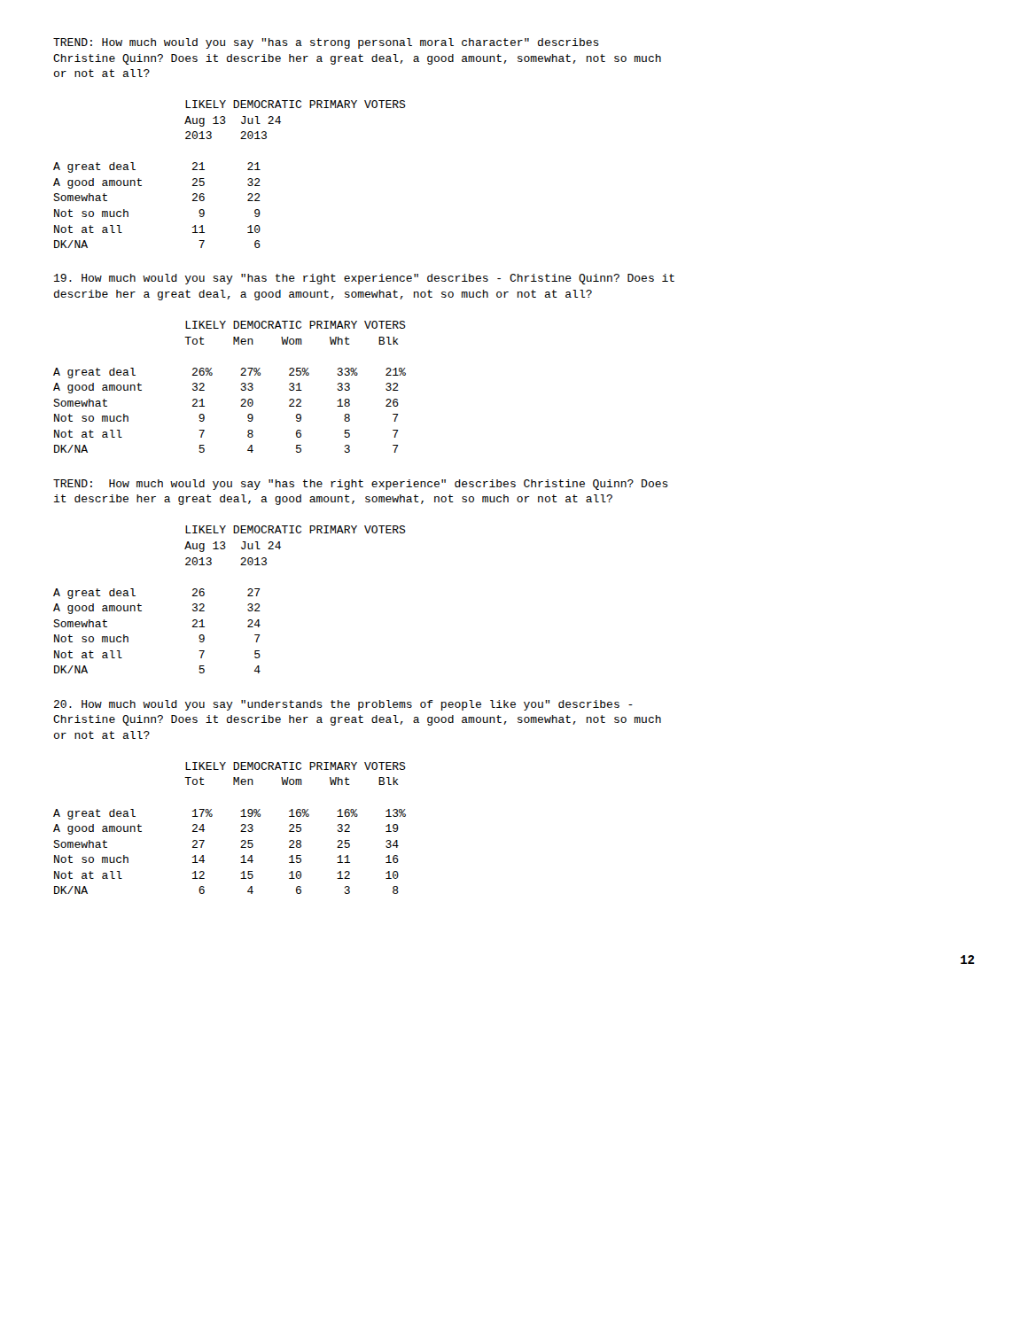TREND: How much would you say "has a strong personal moral character" describes
Christine Quinn? Does it describe her a great deal, a good amount, somewhat, not so much
or not at all?

                   LIKELY DEMOCRATIC PRIMARY VOTERS
                   Aug 13  Jul 24
                   2013    2013

A great deal        21      21
A good amount       25      32
Somewhat            26      22
Not so much          9       9
Not at all          11      10
DK/NA                7       6
19. How much would you say "has the right experience" describes - Christine Quinn? Does it
describe her a great deal, a good amount, somewhat, not so much or not at all?

                   LIKELY DEMOCRATIC PRIMARY VOTERS
                   Tot    Men    Wom    Wht    Blk

A great deal        26%    27%    25%    33%    21%
A good amount       32     33     31     33     32
Somewhat            21     20     22     18     26
Not so much          9      9      9      8      7
Not at all           7      8      6      5      7
DK/NA                5      4      5      3      7
TREND:  How much would you say "has the right experience" describes Christine Quinn? Does
it describe her a great deal, a good amount, somewhat, not so much or not at all?

                   LIKELY DEMOCRATIC PRIMARY VOTERS
                   Aug 13  Jul 24
                   2013    2013

A great deal        26      27
A good amount       32      32
Somewhat            21      24
Not so much          9       7
Not at all           7       5
DK/NA                5       4
20. How much would you say "understands the problems of people like you" describes -
Christine Quinn? Does it describe her a great deal, a good amount, somewhat, not so much
or not at all?

                   LIKELY DEMOCRATIC PRIMARY VOTERS
                   Tot    Men    Wom    Wht    Blk

A great deal        17%    19%    16%    16%    13%
A good amount       24     23     25     32     19
Somewhat            27     25     28     25     34
Not so much         14     14     15     11     16
Not at all          12     15     10     12     10
DK/NA                6      4      6      3      8
12